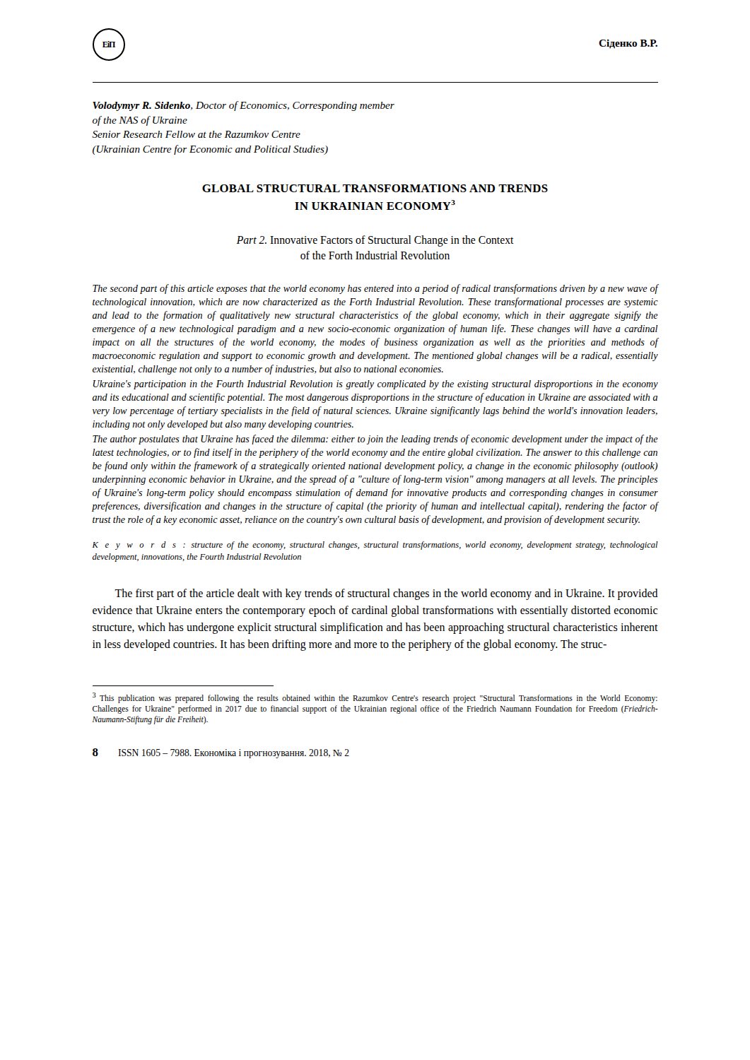ЕіП
Сіденко В.Р.
Volodymyr R. Sidenko, Doctor of Economics, Corresponding member
of the NAS of Ukraine
Senior Research Fellow at the Razumkov Centre
(Ukrainian Centre for Economic and Political Studies)
GLOBAL STRUCTURAL TRANSFORMATIONS AND TRENDS
IN UKRAINIAN ECONOMY3
Part 2. Innovative Factors of Structural Change in the Context
of the Forth Industrial Revolution
The second part of this article exposes that the world economy has entered into a period of radical transformations driven by a new wave of technological innovation, which are now characterized as the Forth Industrial Revolution. These transformational processes are systemic and lead to the formation of qualitatively new structural characteristics of the global economy, which in their aggregate signify the emergence of a new technological paradigm and a new socio-economic organization of human life. These changes will have a cardinal impact on all the structures of the world economy, the modes of business organization as well as the priorities and methods of macroeconomic regulation and support to economic growth and development. The mentioned global changes will be a radical, essentially existential, challenge not only to a number of industries, but also to national economies.
Ukraine's participation in the Fourth Industrial Revolution is greatly complicated by the existing structural disproportions in the economy and its educational and scientific potential. The most dangerous disproportions in the structure of education in Ukraine are associated with a very low percentage of tertiary specialists in the field of natural sciences. Ukraine significantly lags behind the world's innovation leaders, including not only developed but also many developing countries.
The author postulates that Ukraine has faced the dilemma: either to join the leading trends of economic development under the impact of the latest technologies, or to find itself in the periphery of the world economy and the entire global civilization. The answer to this challenge can be found only within the framework of a strategically oriented national development policy, a change in the economic philosophy (outlook) underpinning economic behavior in Ukraine, and the spread of a "culture of long-term vision" among managers at all levels. The principles of Ukraine's long-term policy should encompass stimulation of demand for innovative products and corresponding changes in consumer preferences, diversification and changes in the structure of capital (the priority of human and intellectual capital), rendering the factor of trust the role of a key economic asset, reliance on the country's own cultural basis of development, and provision of development security.
K e y w o r d s : structure of the economy, structural changes, structural transformations, world economy, development strategy, technological development, innovations, the Fourth Industrial Revolution
The first part of the article dealt with key trends of structural changes in the world economy and in Ukraine. It provided evidence that Ukraine enters the contemporary epoch of cardinal global transformations with essentially distorted economic structure, which has undergone explicit structural simplification and has been approaching structural characteristics inherent in less developed countries. It has been drifting more and more to the periphery of the global economy. The struc-
3 This publication was prepared following the results obtained within the Razumkov Centre's research project "Structural Transformations in the World Economy: Challenges for Ukraine" performed in 2017 due to financial support of the Ukrainian regional office of the Friedrich Naumann Foundation for Freedom (Friedrich-Naumann-Stiftung für die Freiheit).
8 ISSN 1605 – 7988. Економіка і прогнозування. 2018, № 2